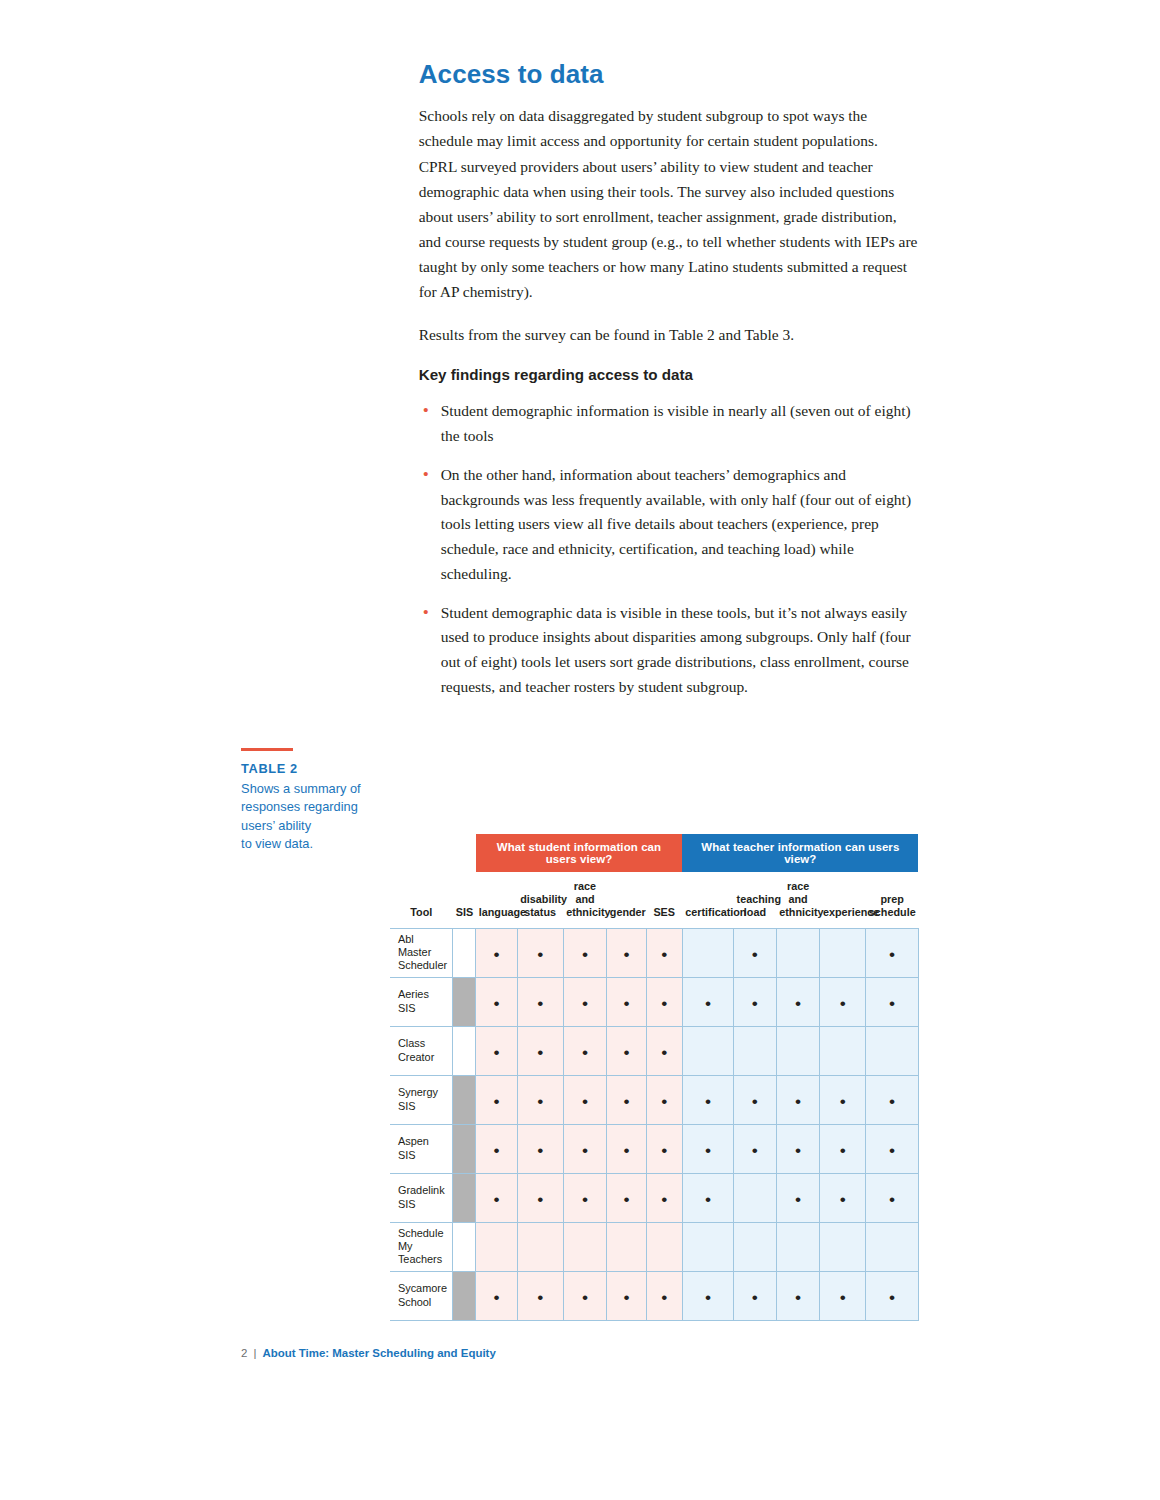Access to data
Schools rely on data disaggregated by student subgroup to spot ways the schedule may limit access and opportunity for certain student populations. CPRL surveyed providers about users’ ability to view student and teacher demographic data when using their tools. The survey also included questions about users’ ability to sort enrollment, teacher assignment, grade distribution, and course requests by student group (e.g., to tell whether students with IEPs are taught by only some teachers or how many Latino students submitted a request for AP chemistry).
Results from the survey can be found in Table 2 and Table 3.
Key findings regarding access to data
Student demographic information is visible in nearly all (seven out of eight) the tools
On the other hand, information about teachers’ demographics and backgrounds was less frequently available, with only half (four out of eight) tools letting users view all five details about teachers (experience, prep schedule, race and ethnicity, certification, and teaching load) while scheduling.
Student demographic data is visible in these tools, but it’s not always easily used to produce insights about disparities among subgroups. Only half (four out of eight) tools let users sort grade distributions, class enrollment, course requests, and teacher rosters by student subgroup.
TABLE 2
Shows a summary of responses regarding users’ ability
to view data.
| | What student information can users view? | What teacher information can users view? |
| --- | --- | --- |
| Tool | SIS | language | disability status | race and ethnicity | gender | SES | certification | teaching load | race and ethnicity | experience | prep schedule |
| Abl Master Scheduler | | | | | | | | | | | |
| Aeries SIS | | | | | | | | | | | |
| Class Creator | | | | | | | | | | | |
| Synergy SIS | | | | | | | | | | | |
| Aspen SIS | | | | | | | | | | | |
| Gradelink SIS | | | | | | | | | | | |
| Schedule My Teachers | | | | | | | | | | | |
| Sycamore School | | | | | | | | | | | |
2|About Time: Master Scheduling and Equity